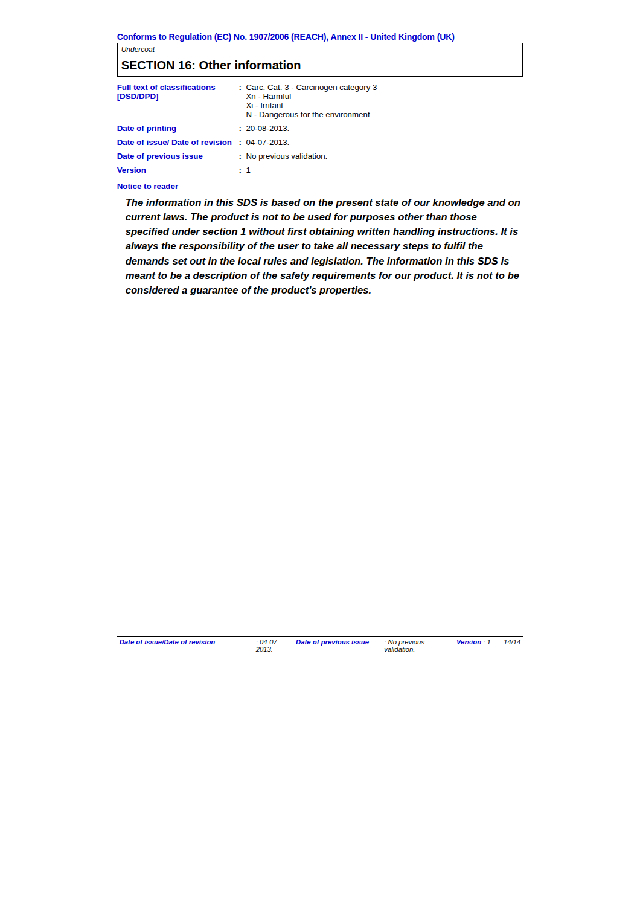Conforms to Regulation (EC) No. 1907/2006 (REACH), Annex II - United Kingdom (UK)
Undercoat
SECTION 16: Other information
| Full text of classifications [DSD/DPD] | : | Carc. Cat. 3 - Carcinogen category 3 Xn - Harmful Xi - Irritant N - Dangerous for the environment |
| Date of printing | : | 20-08-2013. |
| Date of issue/ Date of revision | : | 04-07-2013. |
| Date of previous issue | : | No previous validation. |
| Version | : | 1 |
Notice to reader
The information in this SDS is based on the present state of our knowledge and on current laws. The product is not to be used for purposes other than those specified under section 1 without first obtaining written handling instructions. It is always the responsibility of the user to take all necessary steps to fulfil the demands set out in the local rules and legislation. The information in this SDS is meant to be a description of the safety requirements for our product. It is not to be considered a guarantee of the product's properties.
Date of issue/Date of revision : 04-07-2013. Date of previous issue : No previous validation. Version : 1 14/14